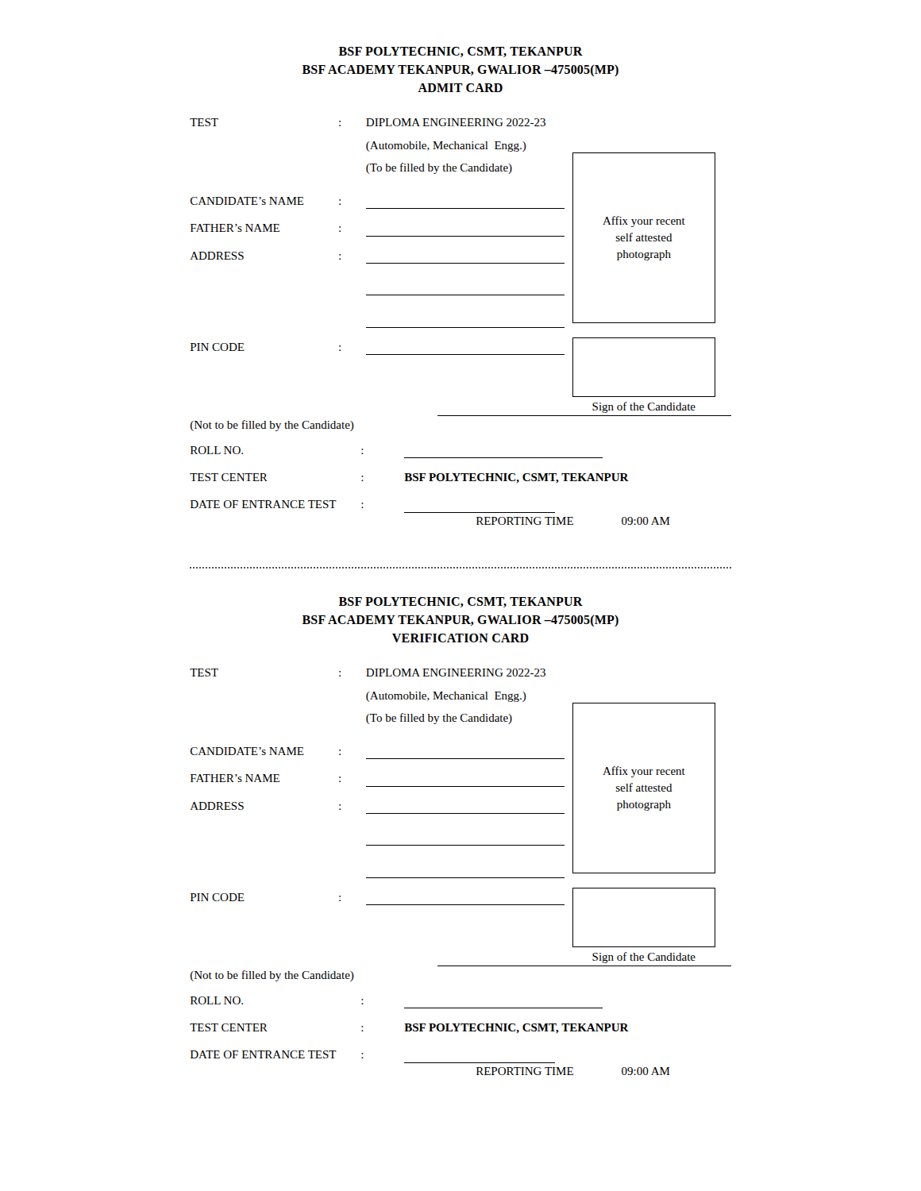BSF POLYTECHNIC, CSMT, TEKANPUR BSF ACADEMY TEKANPUR, GWALIOR –475005(MP) ADMIT CARD
| TEST | : | DIPLOMA ENGINEERING 2022-23 (Automobile, Mechanical Engg.) (To be filled by the Candidate) |
| CANDIDATE’s NAME | : | |
| FATHER’s NAME | : | |
| ADDRESS | : | |
| PIN CODE | : | |
Affix your recent
self attested
photograph
Sign of the Candidate
(Not to be filled by the Candidate)
| ROLL NO. | : | |
| TEST CENTER | : | BSF POLYTECHNIC, CSMT, TEKANPUR |
| DATE OF ENTRANCE TEST | : | REPORTING TIME 09:00 AM |
BSF POLYTECHNIC, CSMT, TEKANPUR BSF ACADEMY TEKANPUR, GWALIOR –475005(MP) VERIFICATION CARD
| TEST | : | DIPLOMA ENGINEERING 2022-23 (Automobile, Mechanical Engg.) (To be filled by the Candidate) |
| CANDIDATE’s NAME | : | |
| FATHER’s NAME | : | |
| ADDRESS | : | |
| PIN CODE | : | |
Affix your recent
self attested
photograph
Sign of the Candidate
(Not to be filled by the Candidate)
| ROLL NO. | : | |
| TEST CENTER | : | BSF POLYTECHNIC, CSMT, TEKANPUR |
| DATE OF ENTRANCE TEST | : | REPORTING TIME 09:00 AM |